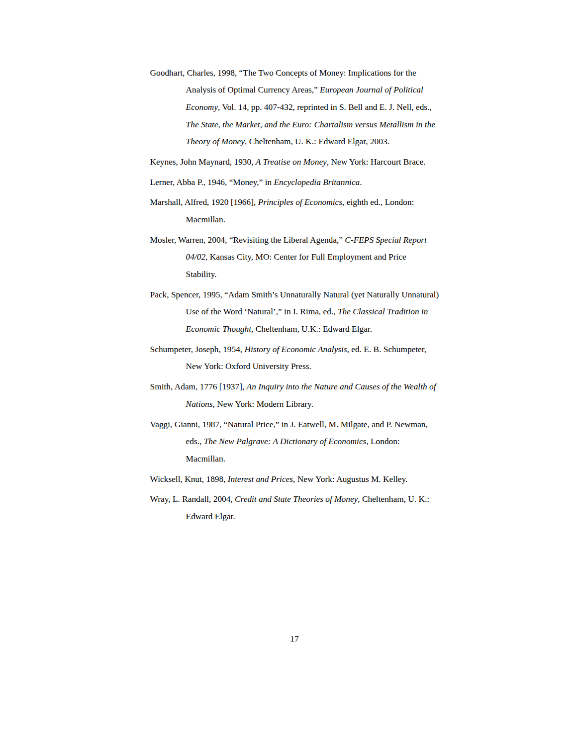Goodhart, Charles, 1998, “The Two Concepts of Money: Implications for the Analysis of Optimal Currency Areas,” European Journal of Political Economy, Vol. 14, pp. 407-432, reprinted in S. Bell and E. J. Nell, eds., The State, the Market, and the Euro: Chartalism versus Metallism in the Theory of Money, Cheltenham, U. K.: Edward Elgar, 2003.
Keynes, John Maynard, 1930, A Treatise on Money, New York: Harcourt Brace.
Lerner, Abba P., 1946, “Money,” in Encyclopedia Britannica.
Marshall, Alfred, 1920 [1966], Principles of Economics, eighth ed., London: Macmillan.
Mosler, Warren, 2004, “Revisiting the Liberal Agenda,” C-FEPS Special Report 04/02, Kansas City, MO: Center for Full Employment and Price Stability.
Pack, Spencer, 1995, “Adam Smith’s Unnaturally Natural (yet Naturally Unnatural) Use of the Word ‘Natural’,” in I. Rima, ed., The Classical Tradition in Economic Thought, Cheltenham, U.K.: Edward Elgar.
Schumpeter, Joseph, 1954, History of Economic Analysis, ed. E. B. Schumpeter, New York: Oxford University Press.
Smith, Adam, 1776 [1937], An Inquiry into the Nature and Causes of the Wealth of Nations, New York: Modern Library.
Vaggi, Gianni, 1987, “Natural Price,” in J. Eatwell, M. Milgate, and P. Newman, eds., The New Palgrave: A Dictionary of Economics, London: Macmillan.
Wicksell, Knut, 1898, Interest and Prices, New York: Augustus M. Kelley.
Wray, L. Randall, 2004, Credit and State Theories of Money, Cheltenham, U. K.: Edward Elgar.
17